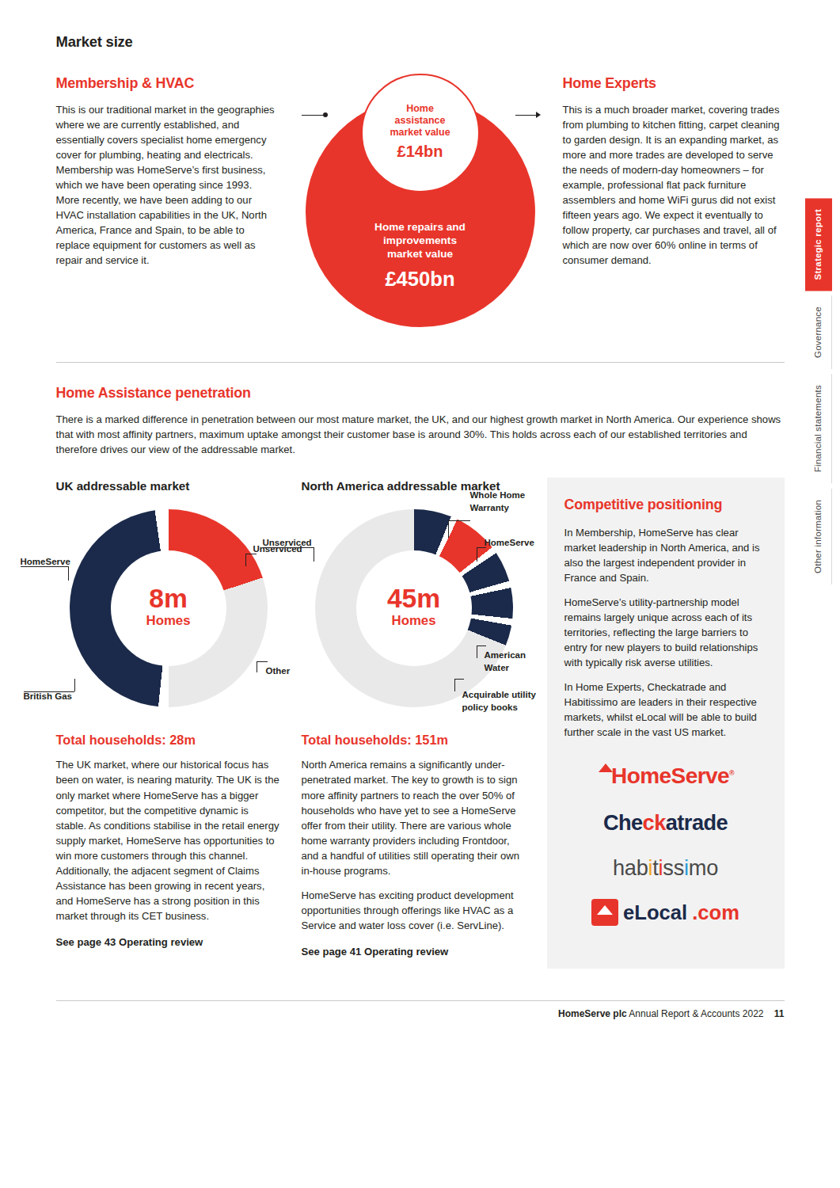Strategic report
Governance
Financial statements
Other information
Market size
Membership & HVAC
This is our traditional market in the geographies where we are currently established, and essentially covers specialist home emergency cover for plumbing, heating and electricals. Membership was HomeServe’s first business, which we have been operating since 1993. More recently, we have been adding to our HVAC installation capabilities in the UK, North America, France and Spain, to be able to replace equipment for customers as well as repair and service it.
Home repairs and
improvements
market value
£450bn
Home
assistance
market value
£14bn
Home Experts
This is a much broader market, covering trades from plumbing to kitchen fitting, carpet cleaning to garden design. It is an expanding market, as more and more trades are developed to serve the needs of modern-day homeowners – for example, professional flat pack furniture assemblers and home WiFi gurus did not exist fifteen years ago. We expect it eventually to follow property, car purchases and travel, all of which are now over 60% online in terms of consumer demand.
Home Assistance penetration
There is a marked difference in penetration between our most mature market, the UK, and our highest growth market in North America. Our experience shows that with most affinity partners, maximum uptake amongst their customer base is around 30%. This holds across each of our established territories and therefore drives our view of the addressable market.
UK addressable market
8m Homes
HomeServe Unserviced Other British Gas
Total households: 28m
The UK market, where our historical focus has been on water, is nearing maturity. The UK is the only market where HomeServe has a bigger competitor, but the competitive dynamic is stable. As conditions stabilise in the retail energy supply market, HomeServe has opportunities to win more customers through this channel. Additionally, the adjacent segment of Claims Assistance has been growing in recent years, and HomeServe has a strong position in this market through its CET business.
See page 43 Operating review
North America addressable market
45m Homes
Whole Home
Warranty HomeServe Unserviced American
Water Acquirable utility
policy books
Total households: 151m
North America remains a significantly under-penetrated market. The key to growth is to sign more affinity partners to reach the over 50% of households who have yet to see a HomeServe offer from their utility. There are various whole home warranty providers including Frontdoor, and a handful of utilities still operating their own in-house programs.
HomeServe has exciting product development opportunities through offerings like HVAC as a Service and water loss cover (i.e. ServLine).
See page 41 Operating review
Competitive positioning
In Membership, HomeServe has clear market leadership in North America, and is also the largest independent provider in France and Spain.
HomeServe’s utility-partnership model remains largely unique across each of its territories, reflecting the large barriers to entry for new players to build relationships with typically risk averse utilities.
In Home Experts, Checkatrade and Habitissimo are leaders in their respective markets, whilst eLocal will be able to build further scale in the vast US market.
HomeServe®
Checkatrade
habitissimo
eLocal.com
HomeServe plc Annual Report & Accounts 2022 11